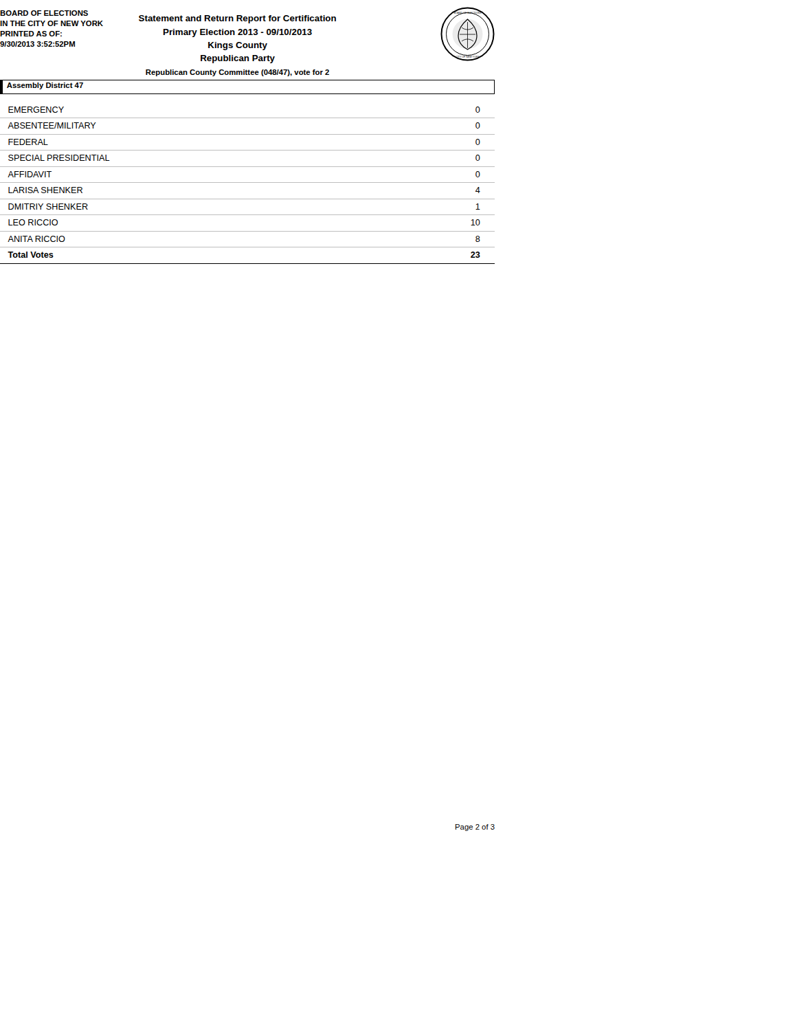BOARD OF ELECTIONS
IN THE CITY OF NEW YORK
PRINTED AS OF:
9/30/2013 3:52:52PM
Statement and Return Report for Certification
Primary Election 2013 - 09/10/2013
Kings County
Republican Party
Republican County Committee (048/47), vote for 2
BOARD OF ELECTIONS CITY OF NEW YORK
Assembly District 47
| EMERGENCY | 0 |
| ABSENTEE/MILITARY | 0 |
| FEDERAL | 0 |
| SPECIAL PRESIDENTIAL | 0 |
| AFFIDAVIT | 0 |
| LARISA SHENKER | 4 |
| DMITRIY SHENKER | 1 |
| LEO RICCIO | 10 |
| ANITA RICCIO | 8 |
| Total Votes | 23 |
Page 2 of 3